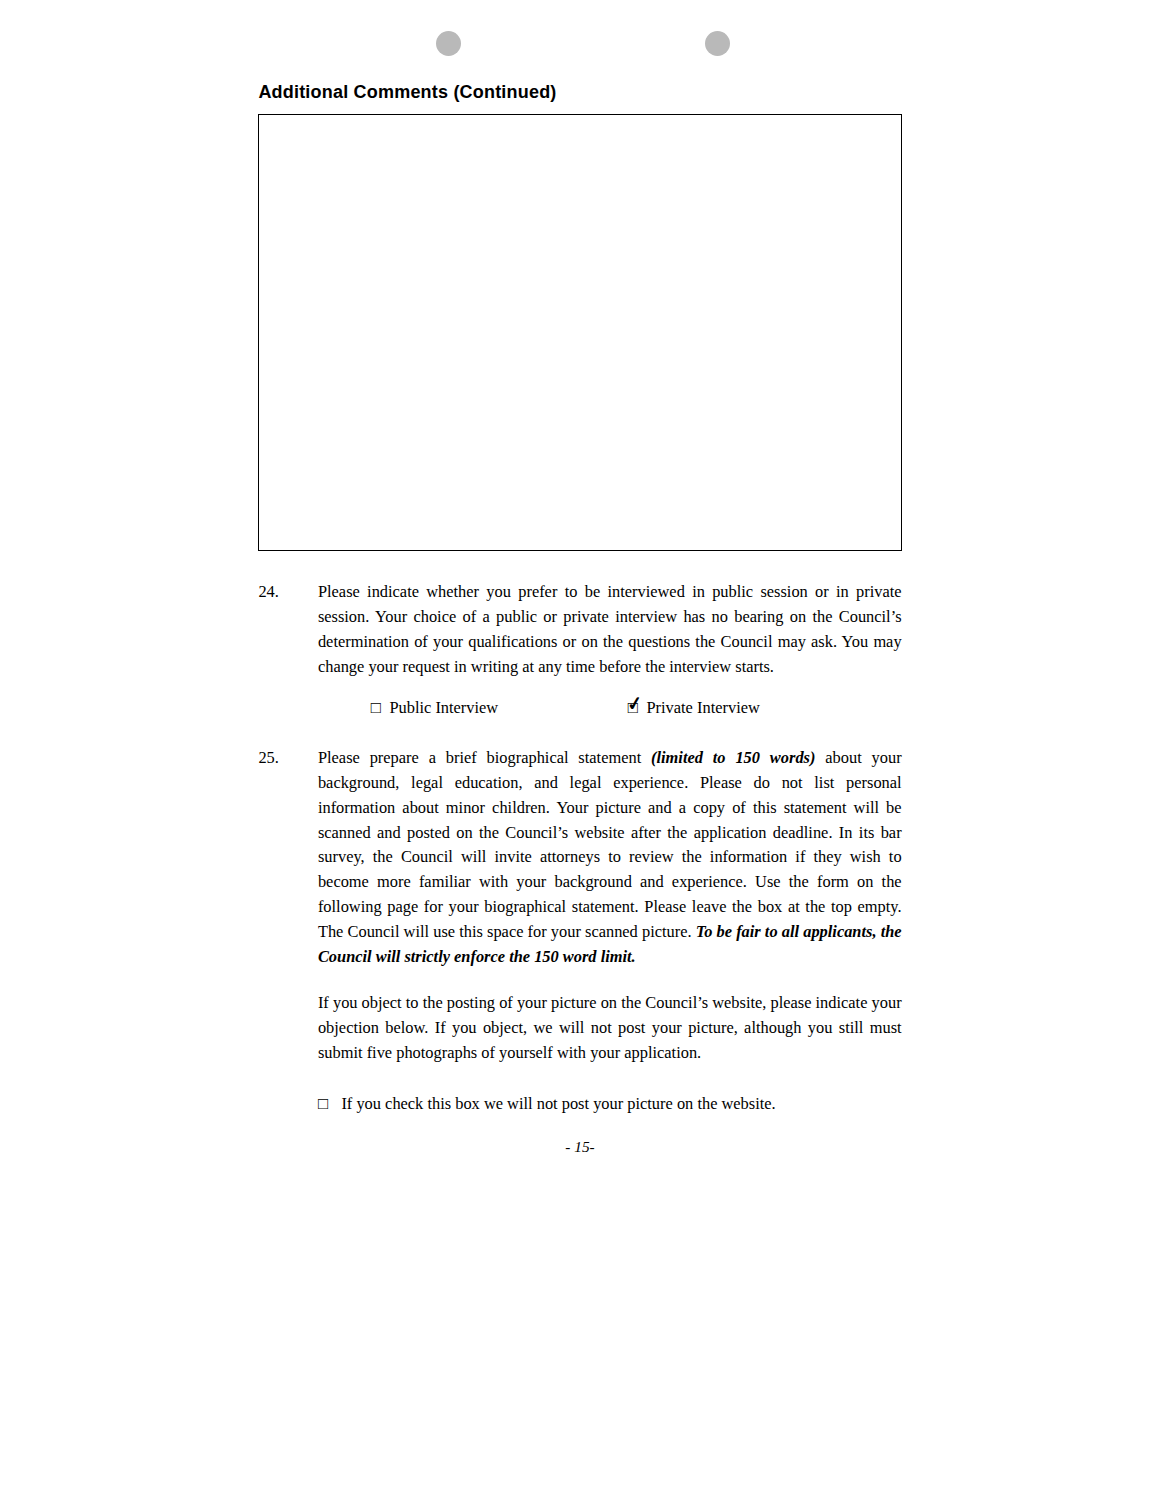Additional Comments (Continued)
24. Please indicate whether you prefer to be interviewed in public session or in private session. Your choice of a public or private interview has no bearing on the Council’s determination of your qualifications or on the questions the Council may ask. You may change your request in writing at any time before the interview starts.
Public Interview Private Interview
25. Please prepare a brief biographical statement (limited to 150 words) about your background, legal education, and legal experience. Please do not list personal information about minor children. Your picture and a copy of this statement will be scanned and posted on the Council’s website after the application deadline. In its bar survey, the Council will invite attorneys to review the information if they wish to become more familiar with your background and experience. Use the form on the following page for your biographical statement. Please leave the box at the top empty. The Council will use this space for your scanned picture. To be fair to all applicants, the Council will strictly enforce the 150 word limit.
If you object to the posting of your picture on the Council’s website, please indicate your objection below. If you object, we will not post your picture, although you still must submit five photographs of yourself with your application.
If you check this box we will not post your picture on the website.
- 15-